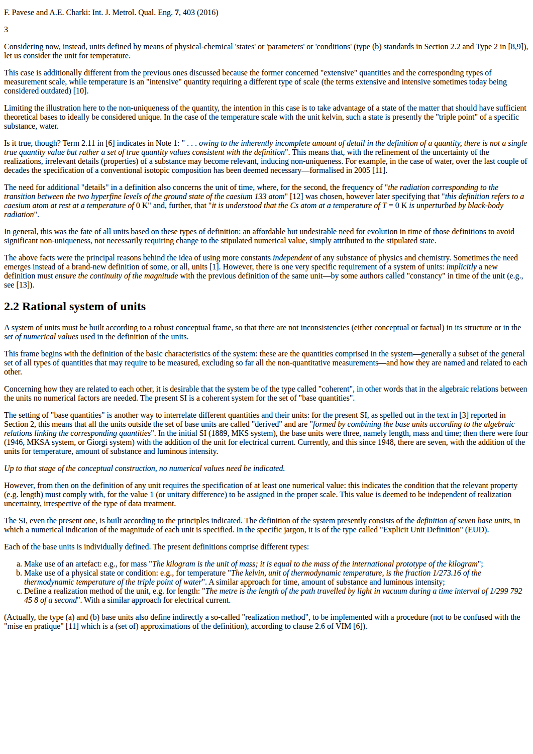F. Pavese and A.E. Charki: Int. J. Metrol. Qual. Eng. 7, 403 (2016)
3
Considering now, instead, units defined by means of physical-chemical 'states' or 'parameters' or 'conditions' (type (b) standards in Section 2.2 and Type 2 in [8,9]), let us consider the unit for temperature.
This case is additionally different from the previous ones discussed because the former concerned "extensive" quantities and the corresponding types of measurement scale, while temperature is an "intensive" quantity requiring a different type of scale (the terms extensive and intensive sometimes today being considered outdated) [10].
Limiting the illustration here to the non-uniqueness of the quantity, the intention in this case is to take advantage of a state of the matter that should have sufficient theoretical bases to ideally be considered unique. In the case of the temperature scale with the unit kelvin, such a state is presently the "triple point" of a specific substance, water.
Is it true, though? Term 2.11 in [6] indicates in Note 1: " . . . owing to the inherently incomplete amount of detail in the definition of a quantity, there is not a single true quantity value but rather a set of true quantity values consistent with the definition". This means that, with the refinement of the uncertainty of the realizations, irrelevant details (properties) of a substance may become relevant, inducing non-uniqueness. For example, in the case of water, over the last couple of decades the specification of a conventional isotopic composition has been deemed necessary—formalised in 2005 [11].
The need for additional "details" in a definition also concerns the unit of time, where, for the second, the frequency of "the radiation corresponding to the transition between the two hyperfine levels of the ground state of the caesium 133 atom" [12] was chosen, however later specifying that "this definition refers to a caesium atom at rest at a temperature of 0 K" and, further, that "it is understood that the Cs atom at a temperature of T = 0 K is unperturbed by black-body radiation".
In general, this was the fate of all units based on these types of definition: an affordable but undesirable need for evolution in time of those definitions to avoid significant non-uniqueness, not necessarily requiring change to the stipulated numerical value, simply attributed to the stipulated state.
The above facts were the principal reasons behind the idea of using more constants independent of any substance of physics and chemistry. Sometimes the need emerges instead of a brand-new definition of some, or all, units [1]. However, there is one very specific requirement of a system of units: implicitly a new definition must ensure the continuity of the magnitude with the previous definition of the same unit—by some authors called "constancy" in time of the unit (e.g., see [13]).
2.2 Rational system of units
A system of units must be built according to a robust conceptual frame, so that there are not inconsistencies (either conceptual or factual) in its structure or in the set of numerical values used in the definition of the units.
This frame begins with the definition of the basic characteristics of the system: these are the quantities comprised in the system—generally a subset of the general set of all types of quantities that may require to be measured, excluding so far all the non-quantitative measurements—and how they are named and related to each other.
Concerning how they are related to each other, it is desirable that the system be of the type called "coherent", in other words that in the algebraic relations between the units no numerical factors are needed. The present SI is a coherent system for the set of "base quantities".
The setting of "base quantities" is another way to interrelate different quantities and their units: for the present SI, as spelled out in the text in [3] reported in Section 2, this means that all the units outside the set of base units are called "derived" and are "formed by combining the base units according to the algebraic relations linking the corresponding quantities". In the initial SI (1889, MKS system), the base units were three, namely length, mass and time; then there were four (1946, MKSA system, or Giorgi system) with the addition of the unit for electrical current. Currently, and this since 1948, there are seven, with the addition of the units for temperature, amount of substance and luminous intensity.
Up to that stage of the conceptual construction, no numerical values need be indicated.
However, from then on the definition of any unit requires the specification of at least one numerical value: this indicates the condition that the relevant property (e.g. length) must comply with, for the value 1 (or unitary difference) to be assigned in the proper scale. This value is deemed to be independent of realization uncertainty, irrespective of the type of data treatment.
The SI, even the present one, is built according to the principles indicated. The definition of the system presently consists of the definition of seven base units, in which a numerical indication of the magnitude of each unit is specified. In the specific jargon, it is of the type called "Explicit Unit Definition" (EUD).
Each of the base units is individually defined. The present definitions comprise different types:
Make use of an artefact: e.g., for mass "The kilogram is the unit of mass; it is equal to the mass of the international prototype of the kilogram";
Make use of a physical state or condition: e.g., for temperature "The kelvin, unit of thermodynamic temperature, is the fraction 1/273.16 of the thermodynamic temperature of the triple point of water". A similar approach for time, amount of substance and luminous intensity;
Define a realization method of the unit, e.g. for length: "The metre is the length of the path travelled by light in vacuum during a time interval of 1/299 792 45 8 of a second". With a similar approach for electrical current.
(Actually, the type (a) and (b) base units also define indirectly a so-called "realization method", to be implemented with a procedure (not to be confused with the "mise en pratique" [11] which is a (set of) approximations of the definition), according to clause 2.6 of VIM [6]).